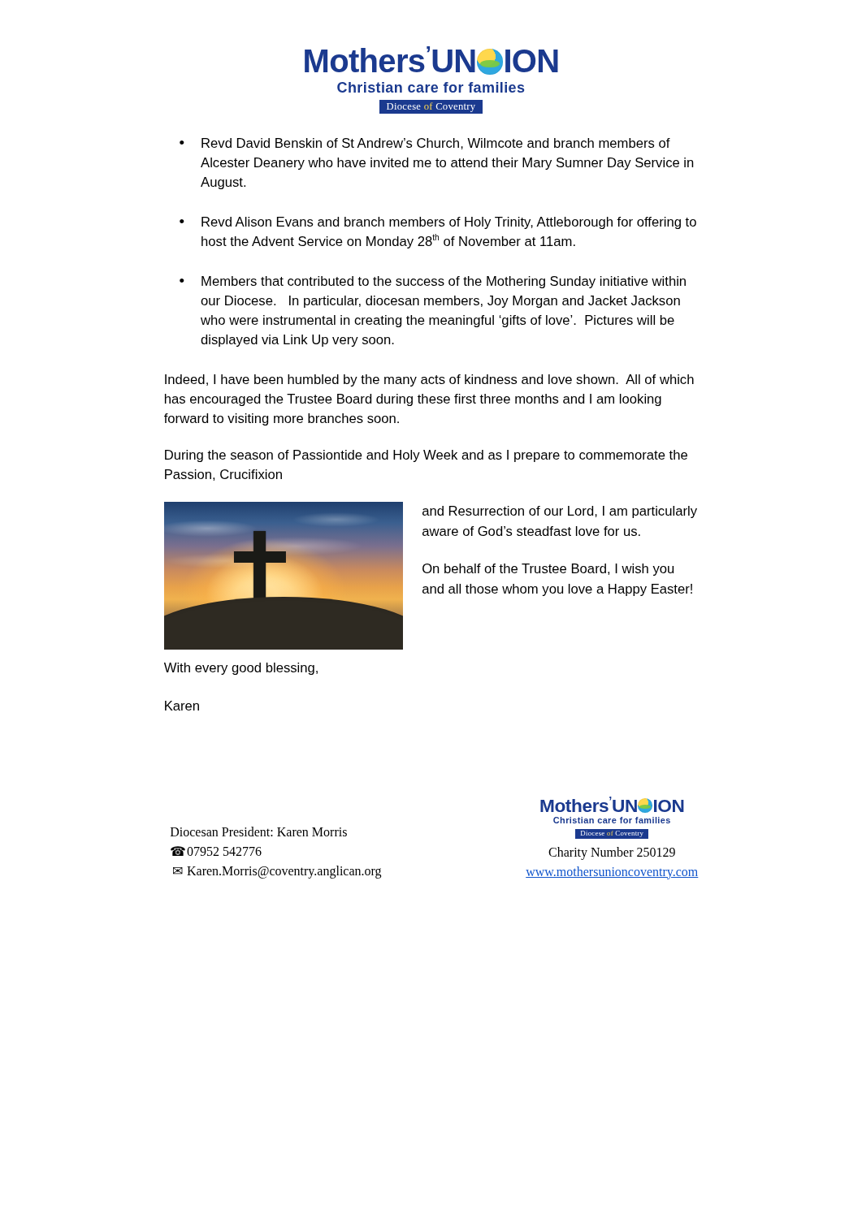Mothers’UN ION
Christian care for families
Diocese of Coventry
Revd David Benskin of St Andrew’s Church, Wilmcote and branch members of Alcester Deanery who have invited me to attend their Mary Sumner Day Service in August.
Revd Alison Evans and branch members of Holy Trinity, Attleborough for offering to host the Advent Service on Monday 28th of November at 11am.
Members that contributed to the success of the Mothering Sunday initiative within our Diocese. In particular, diocesan members, Joy Morgan and Jacket Jackson who were instrumental in creating the meaningful ‘gifts of love’. Pictures will be displayed via Link Up very soon.
Indeed, I have been humbled by the many acts of kindness and love shown. All of which has encouraged the Trustee Board during these first three months and I am looking forward to visiting more branches soon.
During the season of Passiontide and Holy Week and as I prepare to commemorate the Passion, Crucifixion
and Resurrection of our Lord, I am particularly aware of God’s steadfast love for us.
On behalf of the Trustee Board, I wish you and all those whom you love a Happy Easter!
With every good blessing,
Karen
Diocesan President: Karen Morris
☎07952 542776
✉Karen.Morris@coventry.anglican.org
Mothers’UN ION
Christian care for families
Diocese of Coventry
Charity Number 250129
www.mothersunioncoventry.com